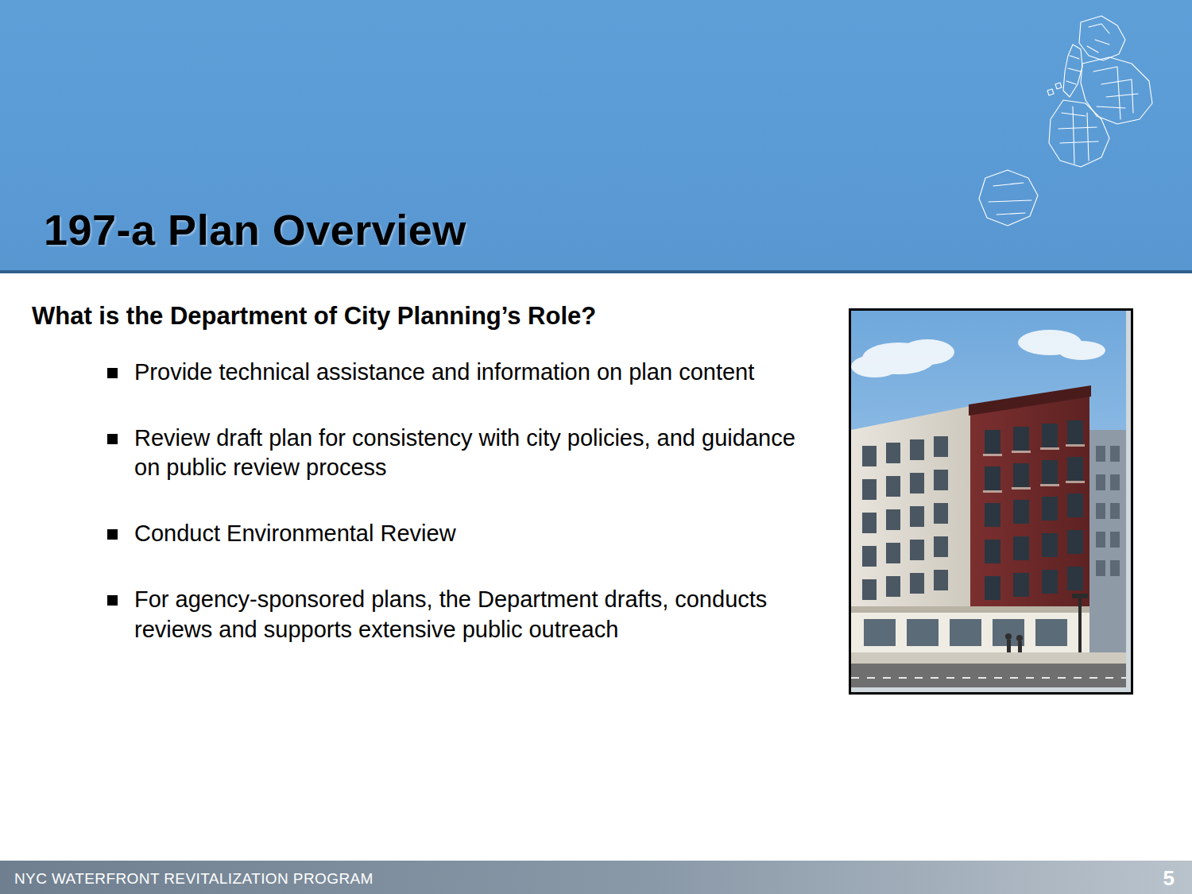197-a Plan Overview
What is the Department of City Planning’s Role?
Provide technical assistance and information on plan content
Review draft plan for consistency with city policies, and guidance on public review process
Conduct Environmental Review
For agency-sponsored plans, the Department drafts, conducts reviews and supports extensive public outreach
NYC WATERFRONT REVITALIZATION PROGRAM
5